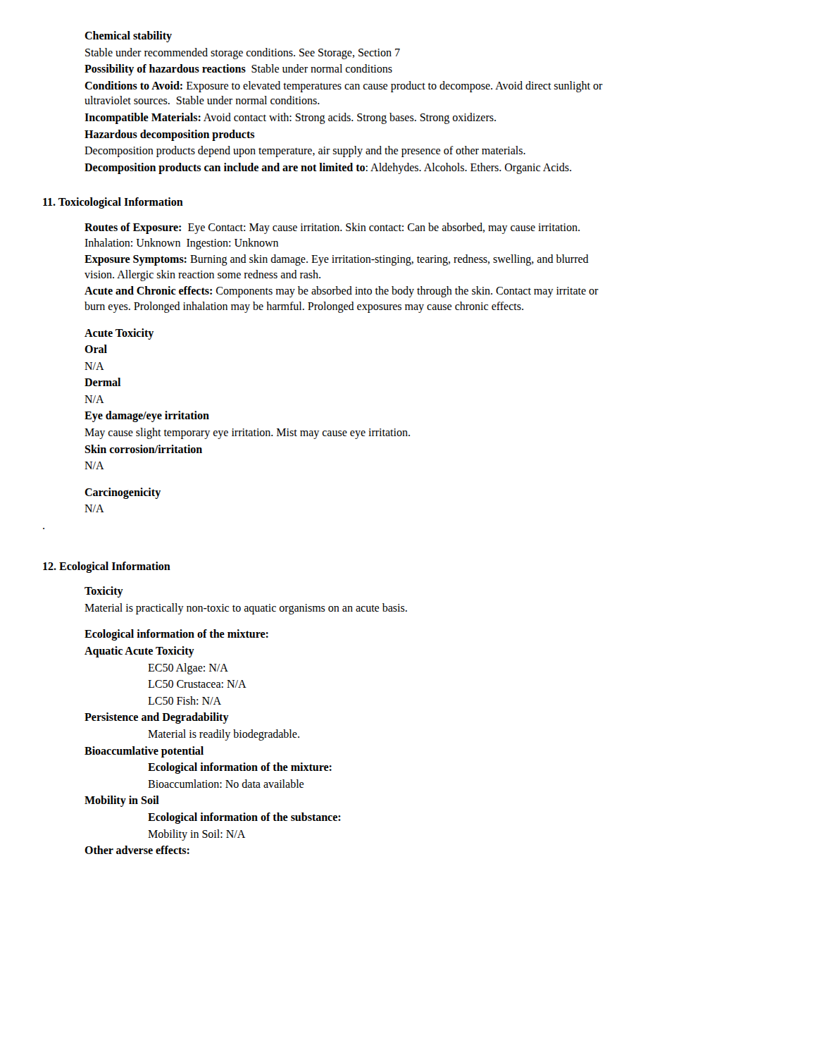Chemical stability
Stable under recommended storage conditions. See Storage, Section 7
Possibility of hazardous reactions Stable under normal conditions
Conditions to Avoid: Exposure to elevated temperatures can cause product to decompose. Avoid direct sunlight or ultraviolet sources. Stable under normal conditions.
Incompatible Materials: Avoid contact with: Strong acids. Strong bases. Strong oxidizers.
Hazardous decomposition products
Decomposition products depend upon temperature, air supply and the presence of other materials.
Decomposition products can include and are not limited to: Aldehydes. Alcohols. Ethers. Organic Acids.
11. Toxicological Information
Routes of Exposure: Eye Contact: May cause irritation. Skin contact: Can be absorbed, may cause irritation. Inhalation: Unknown Ingestion: Unknown
Exposure Symptoms: Burning and skin damage. Eye irritation-stinging, tearing, redness, swelling, and blurred vision. Allergic skin reaction some redness and rash.
Acute and Chronic effects: Components may be absorbed into the body through the skin. Contact may irritate or burn eyes. Prolonged inhalation may be harmful. Prolonged exposures may cause chronic effects.
Acute Toxicity
Oral
N/A
Dermal
N/A
Eye damage/eye irritation
May cause slight temporary eye irritation. Mist may cause eye irritation.
Skin corrosion/irritation
N/A
Carcinogenicity
N/A
.
12. Ecological Information
Toxicity
Material is practically non-toxic to aquatic organisms on an acute basis.
Ecological information of the mixture:
Aquatic Acute Toxicity
EC50 Algae: N/A
LC50 Crustacea: N/A
LC50 Fish: N/A
Persistence and Degradability
Material is readily biodegradable.
Bioaccumlative potential
Ecological information of the mixture:
Bioaccumlation: No data available
Mobility in Soil
Ecological information of the substance:
Mobility in Soil: N/A
Other adverse effects: